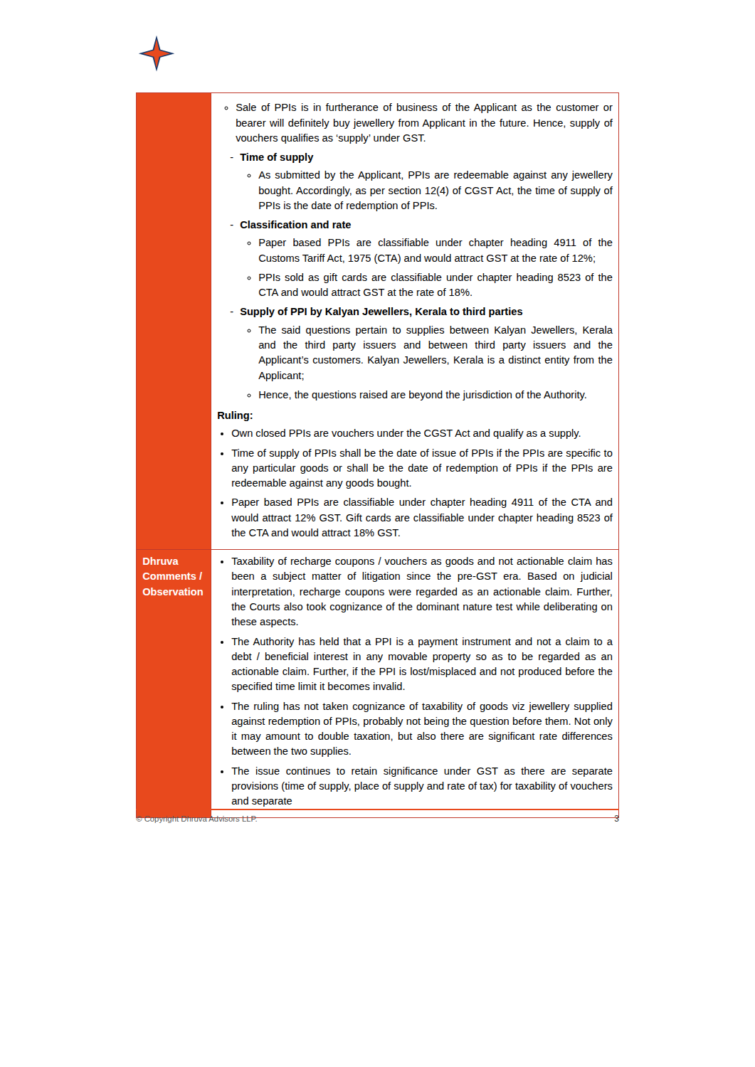| | Sale of PPIs is in furtherance of business of the Applicant as the customer or bearer will definitely buy jewellery from Applicant in the future. Hence, supply of vouchers qualifies as ‘supply’ under GST. Time of supply As submitted by the Applicant, PPIs are redeemable against any jewellery bought. Accordingly, as per section 12(4) of CGST Act, the time of supply of PPIs is the date of redemption of PPIs. Classification and rate Paper based PPIs are classifiable under chapter heading 4911 of the Customs Tariff Act, 1975 (CTA) and would attract GST at the rate of 12%; PPIs sold as gift cards are classifiable under chapter heading 8523 of the CTA and would attract GST at the rate of 18%. Supply of PPI by Kalyan Jewellers, Kerala to third parties The said questions pertain to supplies between Kalyan Jewellers, Kerala and the third party issuers and between third party issuers and the Applicant’s customers. Kalyan Jewellers, Kerala is a distinct entity from the Applicant; Hence, the questions raised are beyond the jurisdiction of the Authority. Ruling: Own closed PPIs are vouchers under the CGST Act and qualify as a supply. Time of supply of PPIs shall be the date of issue of PPIs if the PPIs are specific to any particular goods or shall be the date of redemption of PPIs if the PPIs are redeemable against any goods bought. Paper based PPIs are classifiable under chapter heading 4911 of the CTA and would attract 12% GST. Gift cards are classifiable under chapter heading 8523 of the CTA and would attract 18% GST. |
| Dhruva Comments / Observation | Taxability of recharge coupons / vouchers as goods and not actionable claim has been a subject matter of litigation since the pre-GST era. Based on judicial interpretation, recharge coupons were regarded as an actionable claim. Further, the Courts also took cognizance of the dominant nature test while deliberating on these aspects. The Authority has held that a PPI is a payment instrument and not a claim to a debt / beneficial interest in any movable property so as to be regarded as an actionable claim. Further, if the PPI is lost/misplaced and not produced before the specified time limit it becomes invalid. The ruling has not taken cognizance of taxability of goods viz jewellery supplied against redemption of PPIs, probably not being the question before them. Not only it may amount to double taxation, but also there are significant rate differences between the two supplies. The issue continues to retain significance under GST as there are separate provisions (time of supply, place of supply and rate of tax) for taxability of vouchers and separate |
© Copyright Dhruva Advisors LLP. 3